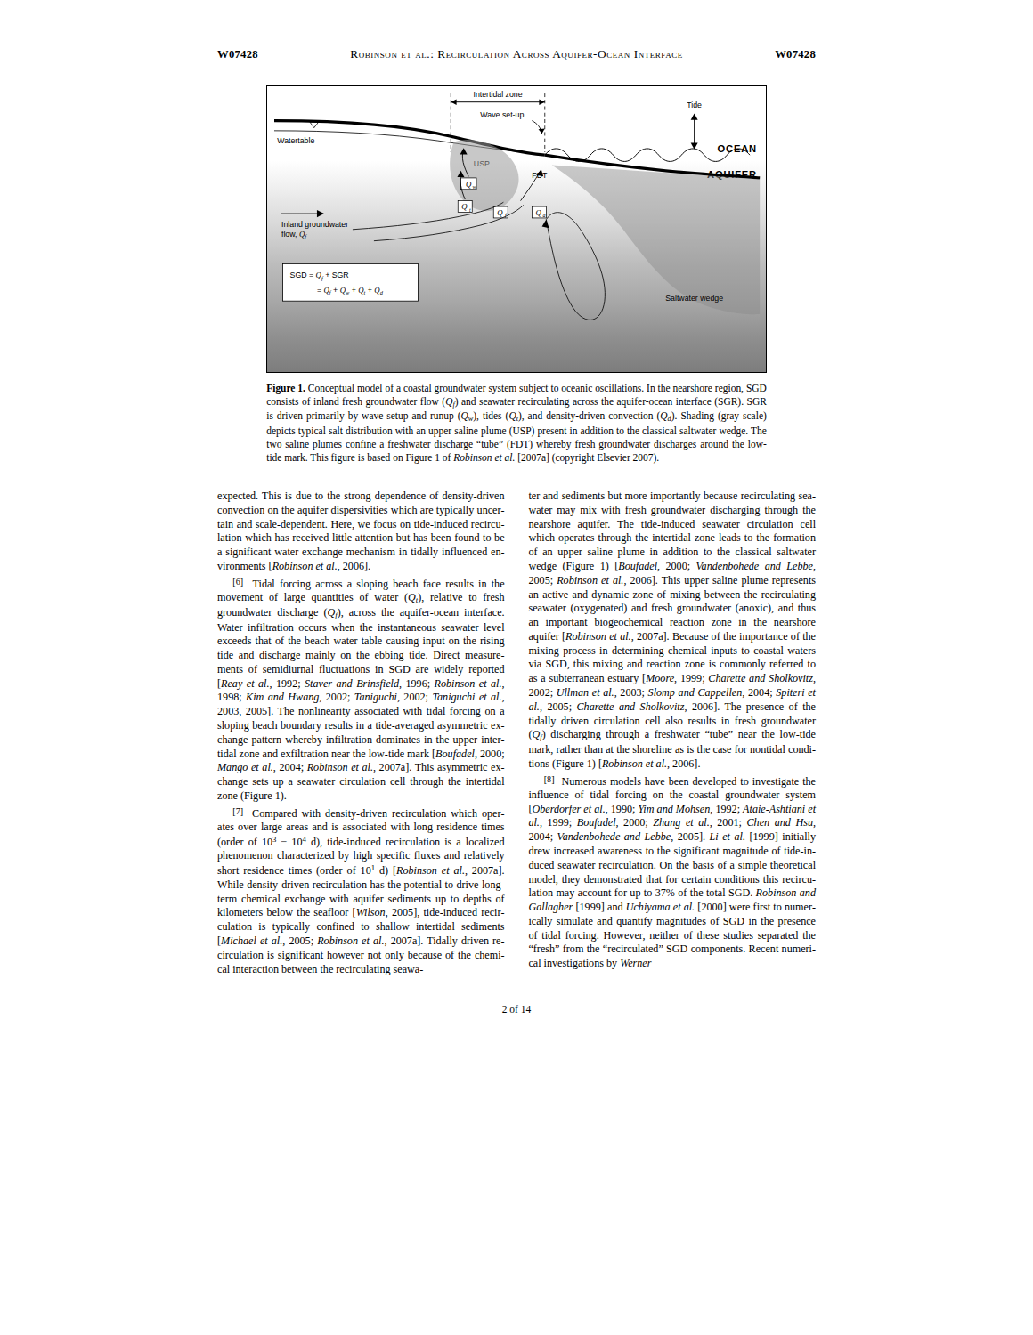W07428 Robinson et al.: Recirculation Across Aquifer-Ocean Interface W07428
Intertidal zone Wave set-up Tide Watertable OCEAN AQUIFER USP FDT Q w Q t Q f Q d Inland groundwater flow, Qf Saltwater wedge SGD = Qf + SGR = Qf + Qw + Qt + Qd
Figure 1. Conceptual model of a coastal groundwater system subject to oceanic oscillations. In the nearshore region, SGD consists of inland fresh groundwater flow (Qf) and seawater recirculating across the aquifer-ocean interface (SGR). SGR is driven primarily by wave setup and runup (Qw), tides (Qt), and density-driven convection (Qd). Shading (gray scale) depicts typical salt distribution with an upper saline plume (USP) present in addition to the classical saltwater wedge. The two saline plumes confine a freshwater discharge “tube” (FDT) whereby fresh groundwater discharges around the low-tide mark. This figure is based on Figure 1 of Robinson et al. [2007a] (copyright Elsevier 2007).
expected. This is due to the strong dependence of density-driven convection on the aquifer dispersivities which are typically uncertain and scale-dependent. Here, we focus on tide-induced recirculation which has received little attention but has been found to be a significant water exchange mechanism in tidally influenced environments [Robinson et al., 2006].
[6] Tidal forcing across a sloping beach face results in the movement of large quantities of water (Qt), relative to fresh groundwater discharge (Qf), across the aquifer-ocean interface. Water infiltration occurs when the instantaneous seawater level exceeds that of the beach water table causing input on the rising tide and discharge mainly on the ebbing tide. Direct measurements of semidiurnal fluctuations in SGD are widely reported [Reay et al., 1992; Staver and Brinsfield, 1996; Robinson et al., 1998; Kim and Hwang, 2002; Taniguchi, 2002; Taniguchi et al., 2003, 2005]. The nonlinearity associated with tidal forcing on a sloping beach boundary results in a tide-averaged asymmetric exchange pattern whereby infiltration dominates in the upper intertidal zone and exfiltration near the low-tide mark [Boufadel, 2000; Mango et al., 2004; Robinson et al., 2007a]. This asymmetric exchange sets up a seawater circulation cell through the intertidal zone (Figure 1).
[7] Compared with density-driven recirculation which operates over large areas and is associated with long residence times (order of 103 − 104 d), tide-induced recirculation is a localized phenomenon characterized by high specific fluxes and relatively short residence times (order of 101 d) [Robinson et al., 2007a]. While density-driven recirculation has the potential to drive long-term chemical exchange with aquifer sediments up to depths of kilometers below the seafloor [Wilson, 2005], tide-induced recirculation is typically confined to shallow intertidal sediments [Michael et al., 2005; Robinson et al., 2007a]. Tidally driven recirculation is significant however not only because of the chemical interaction between the recirculating seawa-
ter and sediments but more importantly because recirculating seawater may mix with fresh groundwater discharging through the nearshore aquifer. The tide-induced seawater circulation cell which operates through the intertidal zone leads to the formation of an upper saline plume in addition to the classical saltwater wedge (Figure 1) [Boufadel, 2000; Vandenbohede and Lebbe, 2005; Robinson et al., 2006]. This upper saline plume represents an active and dynamic zone of mixing between the recirculating seawater (oxygenated) and fresh groundwater (anoxic), and thus an important biogeochemical reaction zone in the nearshore aquifer [Robinson et al., 2007a]. Because of the importance of the mixing process in determining chemical inputs to coastal waters via SGD, this mixing and reaction zone is commonly referred to as a subterranean estuary [Moore, 1999; Charette and Sholkovitz, 2002; Ullman et al., 2003; Slomp and Cappellen, 2004; Spiteri et al., 2005; Charette and Sholkovitz, 2006]. The presence of the tidally driven circulation cell also results in fresh groundwater (Qf) discharging through a freshwater “tube” near the low-tide mark, rather than at the shoreline as is the case for nontidal conditions (Figure 1) [Robinson et al., 2006].
[8] Numerous models have been developed to investigate the influence of tidal forcing on the coastal groundwater system [Oberdorfer et al., 1990; Yim and Mohsen, 1992; Ataie-Ashtiani et al., 1999; Boufadel, 2000; Zhang et al., 2001; Chen and Hsu, 2004; Vandenbohede and Lebbe, 2005]. Li et al. [1999] initially drew increased awareness to the significant magnitude of tide-induced seawater recirculation. On the basis of a simple theoretical model, they demonstrated that for certain conditions this recirculation may account for up to 37% of the total SGD. Robinson and Gallagher [1999] and Uchiyama et al. [2000] were first to numerically simulate and quantify magnitudes of SGD in the presence of tidal forcing. However, neither of these studies separated the “fresh” from the “recirculated” SGD components. Recent numerical investigations by Werner
2 of 14